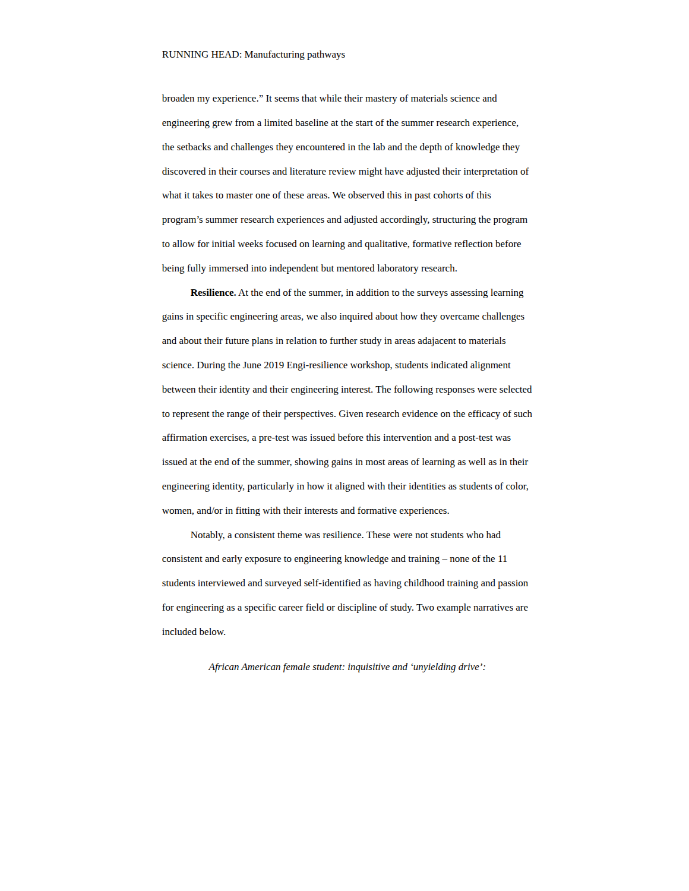RUNNING HEAD: Manufacturing pathways
broaden my experience.” It seems that while their mastery of materials science and engineering grew from a limited baseline at the start of the summer research experience, the setbacks and challenges they encountered in the lab and the depth of knowledge they discovered in their courses and literature review might have adjusted their interpretation of what it takes to master one of these areas. We observed this in past cohorts of this program’s summer research experiences and adjusted accordingly, structuring the program to allow for initial weeks focused on learning and qualitative, formative reflection before being fully immersed into independent but mentored laboratory research.
Resilience. At the end of the summer, in addition to the surveys assessing learning gains in specific engineering areas, we also inquired about how they overcame challenges and about their future plans in relation to further study in areas adajacent to materials science. During the June 2019 Engi-resilience workshop, students indicated alignment between their identity and their engineering interest. The following responses were selected to represent the range of their perspectives. Given research evidence on the efficacy of such affirmation exercises, a pre-test was issued before this intervention and a post-test was issued at the end of the summer, showing gains in most areas of learning as well as in their engineering identity, particularly in how it aligned with their identities as students of color, women, and/or in fitting with their interests and formative experiences.
Notably, a consistent theme was resilience. These were not students who had consistent and early exposure to engineering knowledge and training – none of the 11 students interviewed and surveyed self-identified as having childhood training and passion for engineering as a specific career field or discipline of study. Two example narratives are included below.
African American female student: inquisitive and ‘unyielding drive’: